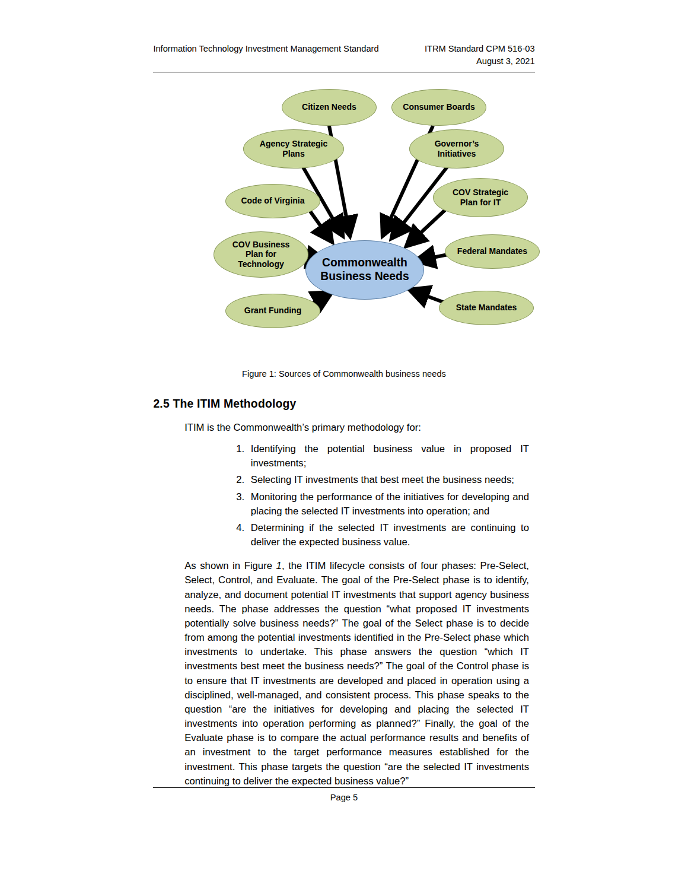Information Technology Investment Management Standard
ITRM Standard CPM 516-03
August 3, 2021
Citizen Needs
Consumer Boards
Agency Strategic
Plans
Governor’s
Initiatives
Code of Virginia
COV Strategic
Plan for IT
COV Business
Plan for
Technology
Federal Mandates
Grant Funding
State Mandates
Commonwealth
Business Needs
Figure 1: Sources of Commonwealth business needs
2.5 The ITIM Methodology
ITIM is the Commonwealth’s primary methodology for:
Identifying the potential business value in proposed IT investments;
Selecting IT investments that best meet the business needs;
Monitoring the performance of the initiatives for developing and placing the selected IT investments into operation; and
Determining if the selected IT investments are continuing to deliver the expected business value.
As shown in Figure 1, the ITIM lifecycle consists of four phases: Pre-Select, Select, Control, and Evaluate. The goal of the Pre-Select phase is to identify, analyze, and document potential IT investments that support agency business needs. The phase addresses the question “what proposed IT investments potentially solve business needs?” The goal of the Select phase is to decide from among the potential investments identified in the Pre-Select phase which investments to undertake. This phase answers the question “which IT investments best meet the business needs?” The goal of the Control phase is to ensure that IT investments are developed and placed in operation using a disciplined, well-managed, and consistent process. This phase speaks to the question “are the initiatives for developing and placing the selected IT investments into operation performing as planned?” Finally, the goal of the Evaluate phase is to compare the actual performance results and benefits of an investment to the target performance measures established for the investment. This phase targets the question “are the selected IT investments continuing to deliver the expected business value?”
Page 5